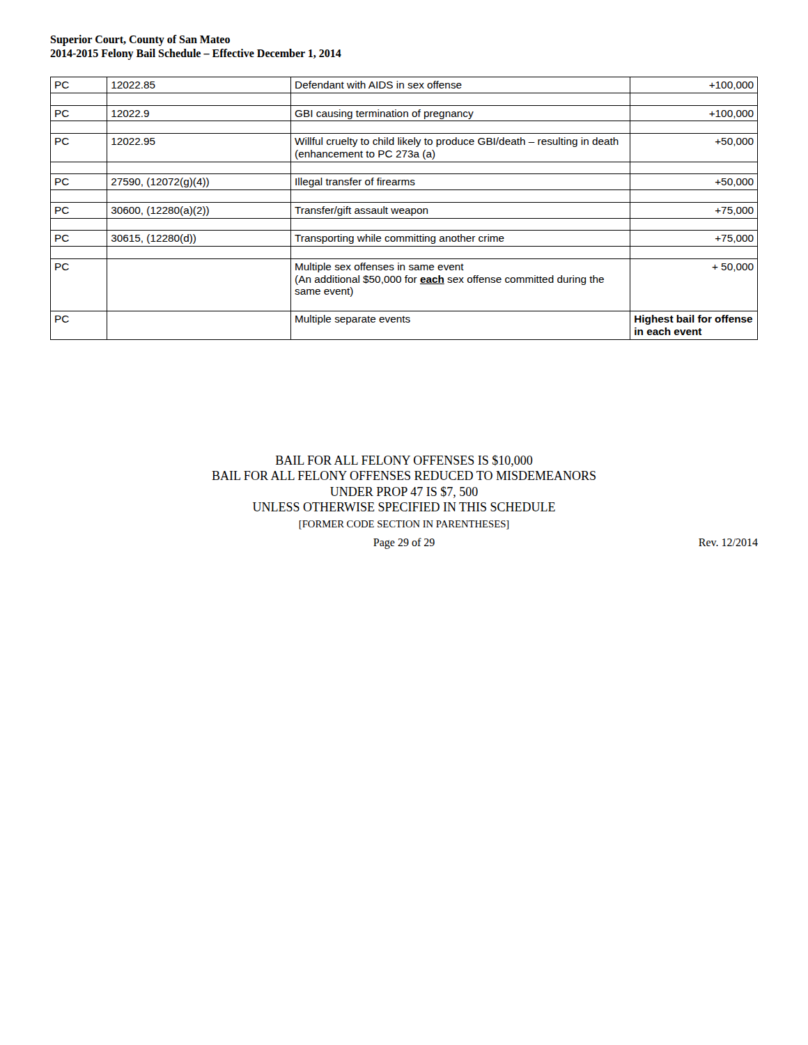Superior Court, County of San Mateo
2014-2015 Felony Bail Schedule – Effective December 1, 2014
| PC | 12022.85 | Defendant with AIDS in sex offense | +100,000 |
| PC | 12022.9 | GBI causing termination of pregnancy | +100,000 |
| PC | 12022.95 | Willful cruelty to child likely to produce GBI/death – resulting in death (enhancement to PC 273a (a) | +50,000 |
| PC | 27590, (12072(g)(4)) | Illegal transfer of firearms | +50,000 |
| PC | 30600, (12280(a)(2)) | Transfer/gift assault weapon | +75,000 |
| PC | 30615, (12280(d)) | Transporting while committing another crime | +75,000 |
| PC | | Multiple sex offenses in same event (An additional $50,000 for each sex offense committed during the same event) | + 50,000 |
| PC | | Multiple separate events | Highest bail for offense in each event |
BAIL FOR ALL FELONY OFFENSES IS $10,000
BAIL FOR ALL FELONY OFFENSES REDUCED TO MISDEMEANORS
UNDER PROP 47 IS $7, 500
UNLESS OTHERWISE SPECIFIED IN THIS SCHEDULE
[FORMER CODE SECTION IN PARENTHESES]
Page 29 of 29 Rev. 12/2014